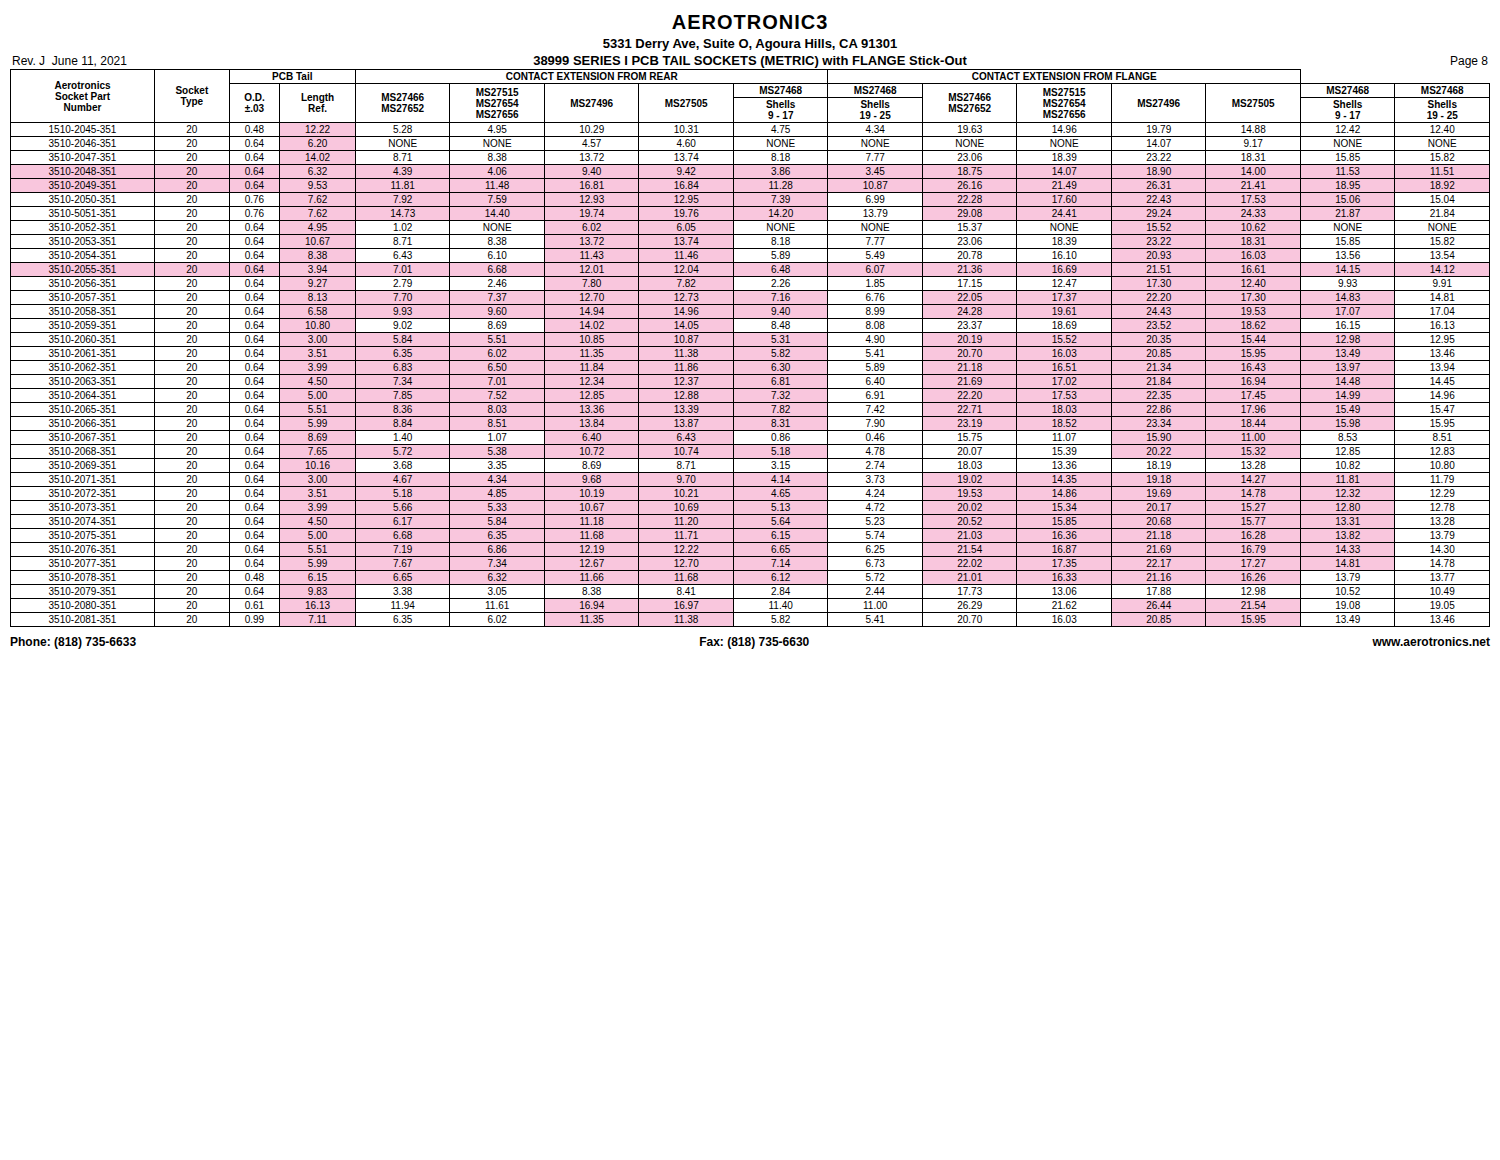| | AEROTRONIC3 | |
| | 5331 Derry Ave, Suite O, Agoura Hills, CA 91301 | |
| Rev. J June 11, 2021 | 38999 SERIES I PCB TAIL SOCKETS (METRIC) with FLANGE Stick-Out | Page 8 |
| Aerotronics Socket Part Number | Socket Type | PCB Tail | CONTACT EXTENSION FROM REAR | CONTACT EXTENSION FROM FLANGE |
| --- | --- | --- | --- | --- |
| O.D. ±.03 | Length Ref. | MS27466 MS27652 | MS27515 MS27654 MS27656 | MS27496 | MS27505 | MS27468 | MS27468 | MS27466 MS27652 | MS27515 MS27654 MS27656 | MS27496 | MS27505 | MS27468 | MS27468 |
| Shells 9 - 17 | Shells 19 - 25 | Shells 9 - 17 | Shells 19 - 25 |
| 1510-2045-351 | 20 | 0.48 | 12.22 | 5.28 | 4.95 | 10.29 | 10.31 | 4.75 | 4.34 | 19.63 | 14.96 | 19.79 | 14.88 | 12.42 | 12.40 |
| 3510-2046-351 | 20 | 0.64 | 6.20 | NONE | NONE | 4.57 | 4.60 | NONE | NONE | NONE | NONE | 14.07 | 9.17 | NONE | NONE |
| 3510-2047-351 | 20 | 0.64 | 14.02 | 8.71 | 8.38 | 13.72 | 13.74 | 8.18 | 7.77 | 23.06 | 18.39 | 23.22 | 18.31 | 15.85 | 15.82 |
| 3510-2048-351 | 20 | 0.64 | 6.32 | 4.39 | 4.06 | 9.40 | 9.42 | 3.86 | 3.45 | 18.75 | 14.07 | 18.90 | 14.00 | 11.53 | 11.51 |
| 3510-2049-351 | 20 | 0.64 | 9.53 | 11.81 | 11.48 | 16.81 | 16.84 | 11.28 | 10.87 | 26.16 | 21.49 | 26.31 | 21.41 | 18.95 | 18.92 |
| 3510-2050-351 | 20 | 0.76 | 7.62 | 7.92 | 7.59 | 12.93 | 12.95 | 7.39 | 6.99 | 22.28 | 17.60 | 22.43 | 17.53 | 15.06 | 15.04 |
| 3510-5051-351 | 20 | 0.76 | 7.62 | 14.73 | 14.40 | 19.74 | 19.76 | 14.20 | 13.79 | 29.08 | 24.41 | 29.24 | 24.33 | 21.87 | 21.84 |
| 3510-2052-351 | 20 | 0.64 | 4.95 | 1.02 | NONE | 6.02 | 6.05 | NONE | NONE | 15.37 | NONE | 15.52 | 10.62 | NONE | NONE |
| 3510-2053-351 | 20 | 0.64 | 10.67 | 8.71 | 8.38 | 13.72 | 13.74 | 8.18 | 7.77 | 23.06 | 18.39 | 23.22 | 18.31 | 15.85 | 15.82 |
| 3510-2054-351 | 20 | 0.64 | 8.38 | 6.43 | 6.10 | 11.43 | 11.46 | 5.89 | 5.49 | 20.78 | 16.10 | 20.93 | 16.03 | 13.56 | 13.54 |
| 3510-2055-351 | 20 | 0.64 | 3.94 | 7.01 | 6.68 | 12.01 | 12.04 | 6.48 | 6.07 | 21.36 | 16.69 | 21.51 | 16.61 | 14.15 | 14.12 |
| 3510-2056-351 | 20 | 0.64 | 9.27 | 2.79 | 2.46 | 7.80 | 7.82 | 2.26 | 1.85 | 17.15 | 12.47 | 17.30 | 12.40 | 9.93 | 9.91 |
| 3510-2057-351 | 20 | 0.64 | 8.13 | 7.70 | 7.37 | 12.70 | 12.73 | 7.16 | 6.76 | 22.05 | 17.37 | 22.20 | 17.30 | 14.83 | 14.81 |
| 3510-2058-351 | 20 | 0.64 | 6.58 | 9.93 | 9.60 | 14.94 | 14.96 | 9.40 | 8.99 | 24.28 | 19.61 | 24.43 | 19.53 | 17.07 | 17.04 |
| 3510-2059-351 | 20 | 0.64 | 10.80 | 9.02 | 8.69 | 14.02 | 14.05 | 8.48 | 8.08 | 23.37 | 18.69 | 23.52 | 18.62 | 16.15 | 16.13 |
| 3510-2060-351 | 20 | 0.64 | 3.00 | 5.84 | 5.51 | 10.85 | 10.87 | 5.31 | 4.90 | 20.19 | 15.52 | 20.35 | 15.44 | 12.98 | 12.95 |
| 3510-2061-351 | 20 | 0.64 | 3.51 | 6.35 | 6.02 | 11.35 | 11.38 | 5.82 | 5.41 | 20.70 | 16.03 | 20.85 | 15.95 | 13.49 | 13.46 |
| 3510-2062-351 | 20 | 0.64 | 3.99 | 6.83 | 6.50 | 11.84 | 11.86 | 6.30 | 5.89 | 21.18 | 16.51 | 21.34 | 16.43 | 13.97 | 13.94 |
| 3510-2063-351 | 20 | 0.64 | 4.50 | 7.34 | 7.01 | 12.34 | 12.37 | 6.81 | 6.40 | 21.69 | 17.02 | 21.84 | 16.94 | 14.48 | 14.45 |
| 3510-2064-351 | 20 | 0.64 | 5.00 | 7.85 | 7.52 | 12.85 | 12.88 | 7.32 | 6.91 | 22.20 | 17.53 | 22.35 | 17.45 | 14.99 | 14.96 |
| 3510-2065-351 | 20 | 0.64 | 5.51 | 8.36 | 8.03 | 13.36 | 13.39 | 7.82 | 7.42 | 22.71 | 18.03 | 22.86 | 17.96 | 15.49 | 15.47 |
| 3510-2066-351 | 20 | 0.64 | 5.99 | 8.84 | 8.51 | 13.84 | 13.87 | 8.31 | 7.90 | 23.19 | 18.52 | 23.34 | 18.44 | 15.98 | 15.95 |
| 3510-2067-351 | 20 | 0.64 | 8.69 | 1.40 | 1.07 | 6.40 | 6.43 | 0.86 | 0.46 | 15.75 | 11.07 | 15.90 | 11.00 | 8.53 | 8.51 |
| 3510-2068-351 | 20 | 0.64 | 7.65 | 5.72 | 5.38 | 10.72 | 10.74 | 5.18 | 4.78 | 20.07 | 15.39 | 20.22 | 15.32 | 12.85 | 12.83 |
| 3510-2069-351 | 20 | 0.64 | 10.16 | 3.68 | 3.35 | 8.69 | 8.71 | 3.15 | 2.74 | 18.03 | 13.36 | 18.19 | 13.28 | 10.82 | 10.80 |
| 3510-2071-351 | 20 | 0.64 | 3.00 | 4.67 | 4.34 | 9.68 | 9.70 | 4.14 | 3.73 | 19.02 | 14.35 | 19.18 | 14.27 | 11.81 | 11.79 |
| 3510-2072-351 | 20 | 0.64 | 3.51 | 5.18 | 4.85 | 10.19 | 10.21 | 4.65 | 4.24 | 19.53 | 14.86 | 19.69 | 14.78 | 12.32 | 12.29 |
| 3510-2073-351 | 20 | 0.64 | 3.99 | 5.66 | 5.33 | 10.67 | 10.69 | 5.13 | 4.72 | 20.02 | 15.34 | 20.17 | 15.27 | 12.80 | 12.78 |
| 3510-2074-351 | 20 | 0.64 | 4.50 | 6.17 | 5.84 | 11.18 | 11.20 | 5.64 | 5.23 | 20.52 | 15.85 | 20.68 | 15.77 | 13.31 | 13.28 |
| 3510-2075-351 | 20 | 0.64 | 5.00 | 6.68 | 6.35 | 11.68 | 11.71 | 6.15 | 5.74 | 21.03 | 16.36 | 21.18 | 16.28 | 13.82 | 13.79 |
| 3510-2076-351 | 20 | 0.64 | 5.51 | 7.19 | 6.86 | 12.19 | 12.22 | 6.65 | 6.25 | 21.54 | 16.87 | 21.69 | 16.79 | 14.33 | 14.30 |
| 3510-2077-351 | 20 | 0.64 | 5.99 | 7.67 | 7.34 | 12.67 | 12.70 | 7.14 | 6.73 | 22.02 | 17.35 | 22.17 | 17.27 | 14.81 | 14.78 |
| 3510-2078-351 | 20 | 0.48 | 6.15 | 6.65 | 6.32 | 11.66 | 11.68 | 6.12 | 5.72 | 21.01 | 16.33 | 21.16 | 16.26 | 13.79 | 13.77 |
| 3510-2079-351 | 20 | 0.64 | 9.83 | 3.38 | 3.05 | 8.38 | 8.41 | 2.84 | 2.44 | 17.73 | 13.06 | 17.88 | 12.98 | 10.52 | 10.49 |
| 3510-2080-351 | 20 | 0.61 | 16.13 | 11.94 | 11.61 | 16.94 | 16.97 | 11.40 | 11.00 | 26.29 | 21.62 | 26.44 | 21.54 | 19.08 | 19.05 |
| 3510-2081-351 | 20 | 0.99 | 7.11 | 6.35 | 6.02 | 11.35 | 11.38 | 5.82 | 5.41 | 20.70 | 16.03 | 20.85 | 15.95 | 13.49 | 13.46 |
Phone: (818) 735-6633 Fax: (818) 735-6630 www.aerotronics.net